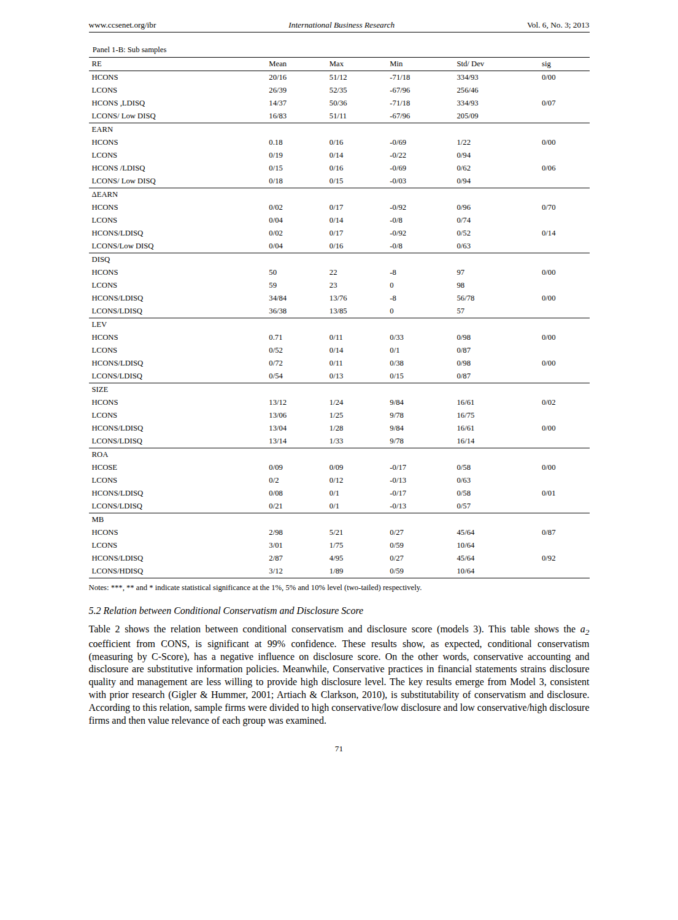www.ccsenet.org/ibr International Business Research Vol. 6, No. 3; 2013
Panel 1-B: Sub samples
| RE | Mean | Max | Min | Std/ Dev | sig |
| --- | --- | --- | --- | --- | --- |
| HCONS | 20/16 | 51/12 | -71/18 | 334/93 | 0/00 |
| LCONS | 26/39 | 52/35 | -67/96 | 256/46 | |
| HCONS ,LDISQ | 14/37 | 50/36 | -71/18 | 334/93 | 0/07 |
| LCONS/ Low DISQ | 16/83 | 51/11 | -67/96 | 205/09 | |
| EARN | | | | | |
| HCONS | 0.18 | 0/16 | -0/69 | 1/22 | 0/00 |
| LCONS | 0/19 | 0/14 | -0/22 | 0/94 | |
| HCONS /LDISQ | 0/15 | 0/16 | -0/69 | 0/62 | 0/06 |
| LCONS/ Low DISQ | 0/18 | 0/15 | -0/03 | 0/94 | |
| ΔEARN | | | | | |
| HCONS | 0/02 | 0/17 | -0/92 | 0/96 | 0/70 |
| LCONS | 0/04 | 0/14 | -0/8 | 0/74 | |
| HCONS/LDISQ | 0/02 | 0/17 | -0/92 | 0/52 | 0/14 |
| LCONS/Low DISQ | 0/04 | 0/16 | -0/8 | 0/63 | |
| DISQ | | | | | |
| HCONS | 50 | 22 | -8 | 97 | 0/00 |
| LCONS | 59 | 23 | 0 | 98 | |
| HCONS/LDISQ | 34/84 | 13/76 | -8 | 56/78 | 0/00 |
| LCONS/LDISQ | 36/38 | 13/85 | 0 | 57 | |
| LEV | | | | | |
| HCONS | 0.71 | 0/11 | 0/33 | 0/98 | 0/00 |
| LCONS | 0/52 | 0/14 | 0/1 | 0/87 | |
| HCONS/LDISQ | 0/72 | 0/11 | 0/38 | 0/98 | 0/00 |
| LCONS/LDISQ | 0/54 | 0/13 | 0/15 | 0/87 | |
| SIZE | | | | | |
| HCONS | 13/12 | 1/24 | 9/84 | 16/61 | 0/02 |
| LCONS | 13/06 | 1/25 | 9/78 | 16/75 | |
| HCONS/LDISQ | 13/04 | 1/28 | 9/84 | 16/61 | 0/00 |
| LCONS/LDISQ | 13/14 | 1/33 | 9/78 | 16/14 | |
| ROA | | | | | |
| HCOSE | 0/09 | 0/09 | -0/17 | 0/58 | 0/00 |
| LCONS | 0/2 | 0/12 | -0/13 | 0/63 | |
| HCONS/LDISQ | 0/08 | 0/1 | -0/17 | 0/58 | 0/01 |
| LCONS/LDISQ | 0/21 | 0/1 | -0/13 | 0/57 | |
| MB | | | | | |
| HCONS | 2/98 | 5/21 | 0/27 | 45/64 | 0/87 |
| LCONS | 3/01 | 1/75 | 0/59 | 10/64 | |
| HCONS/LDISQ | 2/87 | 4/95 | 0/27 | 45/64 | 0/92 |
| LCONS/HDISQ | 3/12 | 1/89 | 0/59 | 10/64 | |
Notes: ***, ** and * indicate statistical significance at the 1%, 5% and 10% level (two-tailed) respectively.
5.2 Relation between Conditional Conservatism and Disclosure Score
Table 2 shows the relation between conditional conservatism and disclosure score (models 3). This table shows the a2 coefficient from CONS, is significant at 99% confidence. These results show, as expected, conditional conservatism (measuring by C-Score), has a negative influence on disclosure score. On the other words, conservative accounting and disclosure are substitutive information policies. Meanwhile, Conservative practices in financial statements strains disclosure quality and management are less willing to provide high disclosure level. The key results emerge from Model 3, consistent with prior research (Gigler & Hummer, 2001; Artiach & Clarkson, 2010), is substitutability of conservatism and disclosure. According to this relation, sample firms were divided to high conservative/low disclosure and low conservative/high disclosure firms and then value relevance of each group was examined.
71